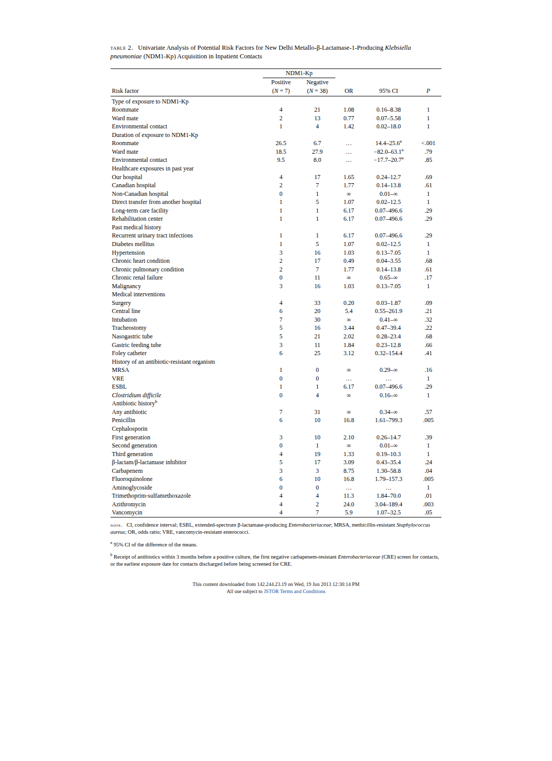table 2. Univariate Analysis of Potential Risk Factors for New Delhi Metallo-β-Lactamase-1-Producing Klebsiella pneumoniae (NDM1-Kp) Acquisition in Inpatient Contacts
| | NDM1-Kp | | | |
| --- | --- | --- | --- | --- |
| Positive | Negative |
| Risk factor | ( N = 7) | ( N = 38) | OR | 95% CI | P |
| Type of exposure to NDM1-Kp |
| Roommate | 4 | 21 | 1.08 | 0.16–8.38 | 1 |
| Ward mate | 2 | 13 | 0.77 | 0.07–5.58 | 1 |
| Environmental contact | 1 | 4 | 1.42 | 0.02–18.0 | 1 |
| Duration of exposure to NDM1-Kp |
| Roommate | 26.5 | 6.7 | … | 14.4–25.6 a | <.001 |
| Ward mate | 18.5 | 27.9 | … | −82.0–63.1 a | .79 |
| Environmental contact | 9.5 | 8.0 | … | −17.7–20.7 a | .85 |
| Healthcare exposures in past year |
| Our hospital | 4 | 17 | 1.65 | 0.24–12.7 | .69 |
| Canadian hospital | 2 | 7 | 1.77 | 0.14–13.8 | .61 |
| Non-Canadian hospital | 0 | 1 | ∞ | 0.01–∞ | 1 |
| Direct transfer from another hospital | 1 | 5 | 1.07 | 0.02–12.5 | 1 |
| Long-term care facility | 1 | 1 | 6.17 | 0.07–496.6 | .29 |
| Rehabilitation center | 1 | 1 | 6.17 | 0.07–496.6 | .29 |
| Past medical history |
| Recurrent urinary tract infections | 1 | 1 | 6.17 | 0.07–496.6 | .29 |
| Diabetes mellitus | 1 | 5 | 1.07 | 0.02–12.5 | 1 |
| Hypertension | 3 | 16 | 1.03 | 0.13–7.05 | 1 |
| Chronic heart condition | 2 | 17 | 0.49 | 0.04–3.55 | .68 |
| Chronic pulmonary condition | 2 | 7 | 1.77 | 0.14–13.8 | .61 |
| Chronic renal failure | 0 | 11 | ∞ | 0.65–∞ | .17 |
| Malignancy | 3 | 16 | 1.03 | 0.13–7.05 | 1 |
| Medical interventions |
| Surgery | 4 | 33 | 0.20 | 0.03–1.87 | .09 |
| Central line | 6 | 20 | 5.4 | 0.55–261.9 | .21 |
| Intubation | 7 | 30 | ∞ | 0.41–∞ | .32 |
| Tracheostomy | 5 | 16 | 3.44 | 0.47–39.4 | .22 |
| Nasogastric tube | 5 | 21 | 2.02 | 0.28–23.4 | .68 |
| Gastric feeding tube | 3 | 11 | 1.84 | 0.23–12.8 | .66 |
| Foley catheter | 6 | 25 | 3.12 | 0.32–154.4 | .41 |
| History of an antibiotic-resistant organism |
| MRSA | 1 | 0 | ∞ | 0.29–∞ | .16 |
| VRE | 0 | 0 | … | … | 1 |
| ESBL | 1 | 1 | 6.17 | 0.07–496.6 | .29 |
| Clostridium difficile | 0 | 4 | ∞ | 0.16–∞ | 1 |
| Antibiotic history b |
| Any antibiotic | 7 | 31 | ∞ | 0.34–∞ | .57 |
| Penicillin | 6 | 10 | 16.8 | 1.61–799.3 | .005 |
| Cephalosporin | | | | | |
| First generation | 3 | 10 | 2.10 | 0.26–14.7 | .39 |
| Second generation | 0 | 1 | ∞ | 0.01–∞ | 1 |
| Third generation | 4 | 19 | 1.33 | 0.19–10.3 | 1 |
| β-lactam/β-lactamase inhibitor | 5 | 17 | 3.09 | 0.43–35.4 | .24 |
| Carbapenem | 3 | 3 | 8.75 | 1.30–58.8 | .04 |
| Fluoroquinolone | 6 | 10 | 16.8 | 1.79–157.3 | .005 |
| Aminoglycoside | 0 | 0 | … | … | 1 |
| Trimethoprim-sulfamethoxazole | 4 | 4 | 11.3 | 1.84–70.0 | .01 |
| Azithromycin | 4 | 2 | 24.0 | 3.04–189.4 | .003 |
| Vancomycin | 4 | 7 | 5.9 | 1.07–32.5 | .05 |
note. CI, confidence interval; ESBL, extended-spectrum β-lactamase-producing Enterobacteriaceae; MRSA, methicillin-resistant Staphylococcus aureus; OR, odds ratio; VRE, vancomycin-resistant enterococci.
a 95% CI of the difference of the means.
b Receipt of antibiotics within 3 months before a positive culture, the first negative carbapenem-resistant Enterobacteriaceae (CRE) screen for contacts, or the earliest exposure date for contacts discharged before being screened for CRE.
This content downloaded from 142.244.23.19 on Wed, 19 Jun 2013 12:30:14 PM
All use subject to JSTOR Terms and Conditions